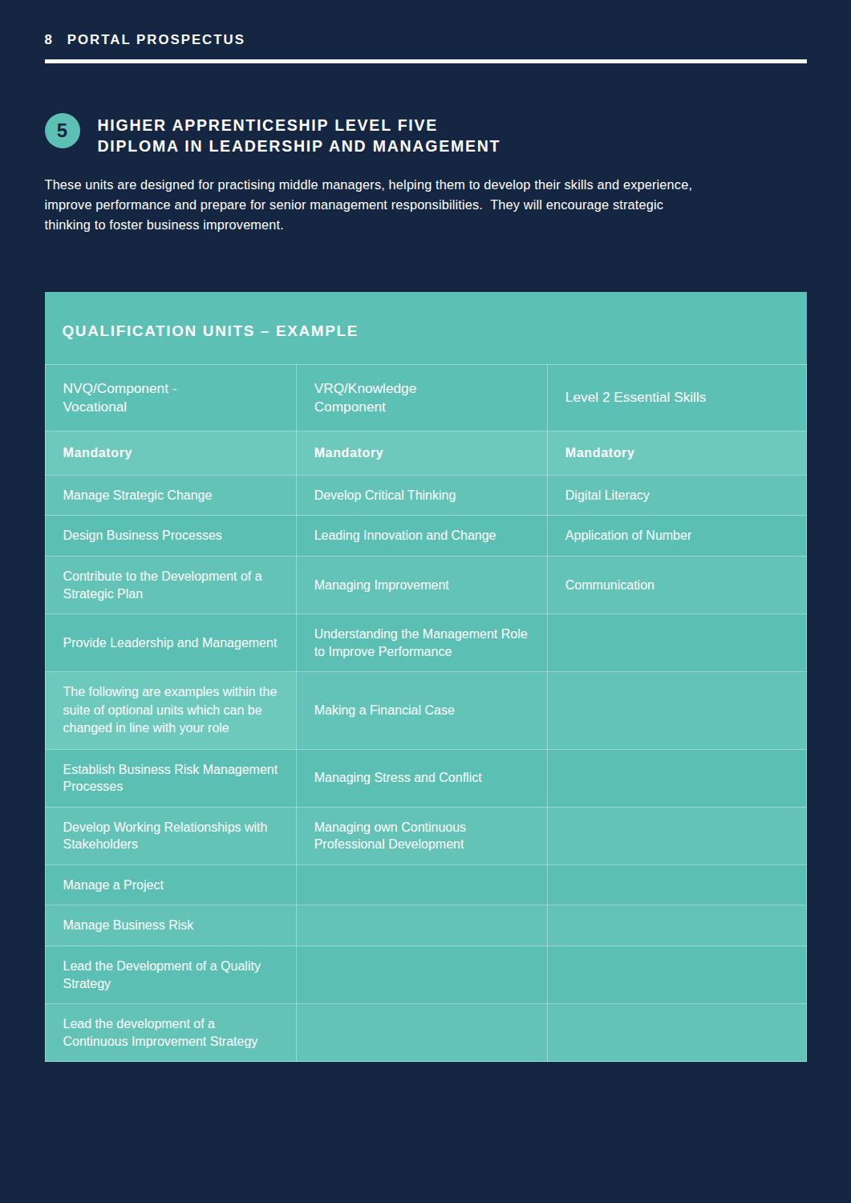8 Portal Prospectus
5
Higher Apprenticeship Level Five
Diploma in Leadership and Management
These units are designed for practising middle managers, helping them to develop their skills and experience, improve performance and prepare for senior management responsibilities. They will encourage strategic thinking to foster business improvement.
Qualification Units – Example
| NVQ/Component - Vocational | VRQ/Knowledge Component | Level 2 Essential Skills |
| --- | --- | --- |
| Mandatory | Mandatory | Mandatory |
| Manage Strategic Change | Develop Critical Thinking | Digital Literacy |
| Design Business Processes | Leading Innovation and Change | Application of Number |
| Contribute to the Development of a Strategic Plan | Managing Improvement | Communication |
| Provide Leadership and Management | Understanding the Management Role to Improve Performance | |
| The following are examples within the suite of optional units which can be changed in line with your role | Making a Financial Case | |
| Establish Business Risk Management Processes | Managing Stress and Conflict | |
| Develop Working Relationships with Stakeholders | Managing own Continuous Professional Development | |
| Manage a Project | | |
| Manage Business Risk | | |
| Lead the Development of a Quality Strategy | | |
| Lead the development of a Continuous Improvement Strategy | | |